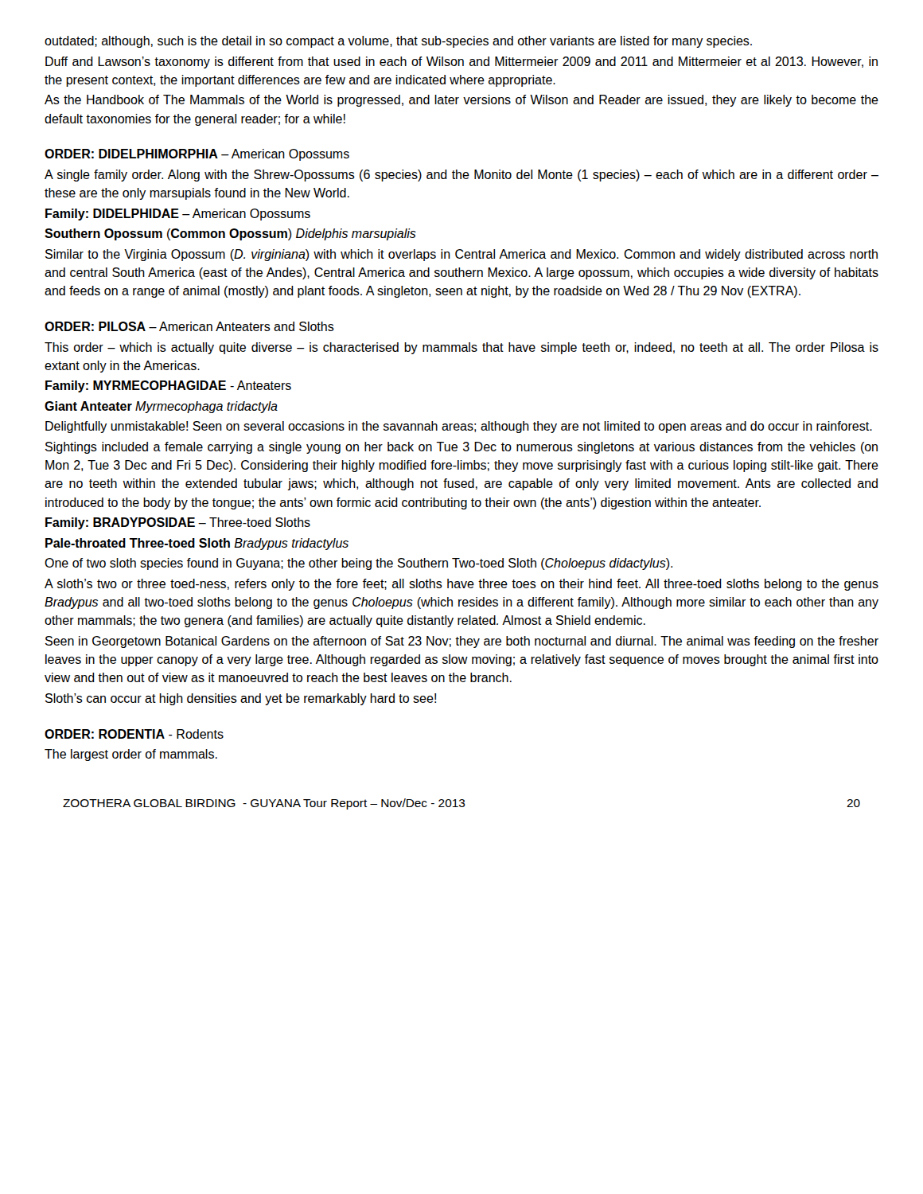outdated; although, such is the detail in so compact a volume, that sub-species and other variants are listed for many species.
Duff and Lawson’s taxonomy is different from that used in each of Wilson and Mittermeier 2009 and 2011 and Mittermeier et al 2013. However, in the present context, the important differences are few and are indicated where appropriate.
As the Handbook of The Mammals of the World is progressed, and later versions of Wilson and Reader are issued, they are likely to become the default taxonomies for the general reader; for a while!
ORDER: DIDELPHIMORPHIA – American Opossums
A single family order. Along with the Shrew-Opossums (6 species) and the Monito del Monte (1 species) – each of which are in a different order – these are the only marsupials found in the New World.
Family: DIDELPHIDAE – American Opossums
Southern Opossum (Common Opossum) Didelphis marsupialis
Similar to the Virginia Opossum (D. virginiana) with which it overlaps in Central America and Mexico. Common and widely distributed across north and central South America (east of the Andes), Central America and southern Mexico. A large opossum, which occupies a wide diversity of habitats and feeds on a range of animal (mostly) and plant foods. A singleton, seen at night, by the roadside on Wed 28 / Thu 29 Nov (EXTRA).
ORDER: PILOSA – American Anteaters and Sloths
This order – which is actually quite diverse – is characterised by mammals that have simple teeth or, indeed, no teeth at all. The order Pilosa is extant only in the Americas.
Family: MYRMECOPHAGIDAE - Anteaters
Giant Anteater Myrmecophaga tridactyla
Delightfully unmistakable! Seen on several occasions in the savannah areas; although they are not limited to open areas and do occur in rainforest.
Sightings included a female carrying a single young on her back on Tue 3 Dec to numerous singletons at various distances from the vehicles (on Mon 2, Tue 3 Dec and Fri 5 Dec). Considering their highly modified fore-limbs; they move surprisingly fast with a curious loping stilt-like gait. There are no teeth within the extended tubular jaws; which, although not fused, are capable of only very limited movement. Ants are collected and introduced to the body by the tongue; the ants’ own formic acid contributing to their own (the ants’) digestion within the anteater.
Family: BRADYPOSIDAE – Three-toed Sloths
Pale-throated Three-toed Sloth Bradypus tridactylus
One of two sloth species found in Guyana; the other being the Southern Two-toed Sloth (Choloepus didactylus).
A sloth’s two or three toed-ness, refers only to the fore feet; all sloths have three toes on their hind feet. All three-toed sloths belong to the genus Bradypus and all two-toed sloths belong to the genus Choloepus (which resides in a different family). Although more similar to each other than any other mammals; the two genera (and families) are actually quite distantly related. Almost a Shield endemic.
Seen in Georgetown Botanical Gardens on the afternoon of Sat 23 Nov; they are both nocturnal and diurnal. The animal was feeding on the fresher leaves in the upper canopy of a very large tree. Although regarded as slow moving; a relatively fast sequence of moves brought the animal first into view and then out of view as it manoeuvred to reach the best leaves on the branch.
Sloth’s can occur at high densities and yet be remarkably hard to see!
ORDER: RODENTIA - Rodents
The largest order of mammals.
ZOOTHERA GLOBAL BIRDING - GUYANA Tour Report – Nov/Dec - 2013 20